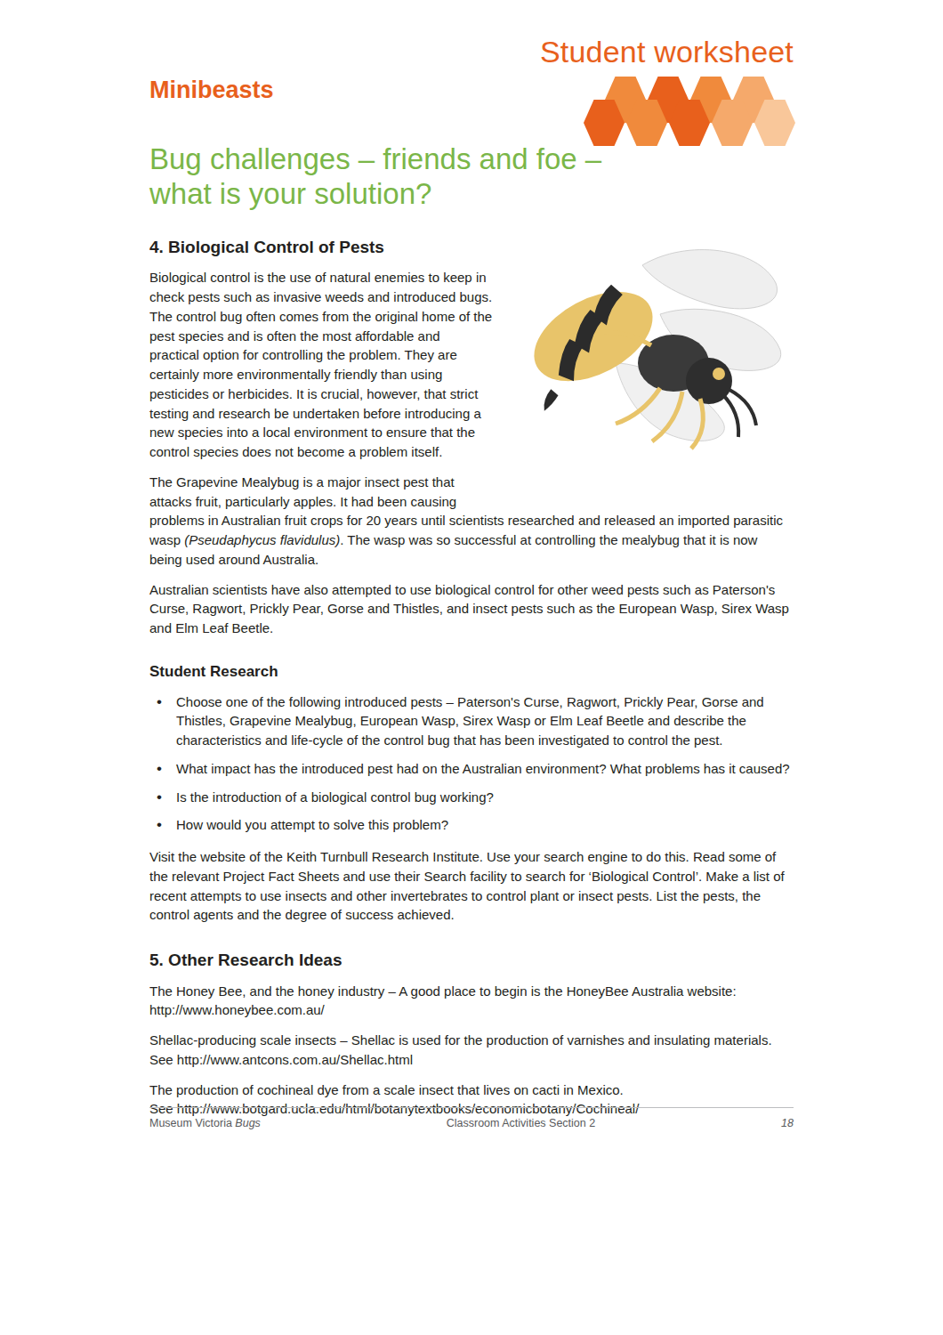Student worksheet
Minibeasts
Bug challenges – friends and foe –
what is your solution?
4. Biological Control of Pests
Biological control is the use of natural enemies to keep in check pests such as invasive weeds and introduced bugs. The control bug often comes from the original home of the pest species and is often the most affordable and practical option for controlling the problem. They are certainly more environmentally friendly than using pesticides or herbicides. It is crucial, however, that strict testing and research be undertaken before introducing a new species into a local environment to ensure that the control species does not become a problem itself.
The Grapevine Mealybug is a major insect pest that attacks fruit, particularly apples. It had been causing problems in Australian fruit crops for 20 years until scientists researched and released an imported parasitic wasp (Pseudaphycus flavidulus). The wasp was so successful at controlling the mealybug that it is now being used around Australia.
Australian scientists have also attempted to use biological control for other weed pests such as Paterson's Curse, Ragwort, Prickly Pear, Gorse and Thistles, and insect pests such as the European Wasp, Sirex Wasp and Elm Leaf Beetle.
Student Research
Choose one of the following introduced pests – Paterson's Curse, Ragwort, Prickly Pear, Gorse and Thistles, Grapevine Mealybug, European Wasp, Sirex Wasp or Elm Leaf Beetle and describe the characteristics and life-cycle of the control bug that has been investigated to control the pest.
What impact has the introduced pest had on the Australian environment? What problems has it caused?
Is the introduction of a biological control bug working?
How would you attempt to solve this problem?
Visit the website of the Keith Turnbull Research Institute. Use your search engine to do this. Read some of the relevant Project Fact Sheets and use their Search facility to search for ‘Biological Control’. Make a list of recent attempts to use insects and other invertebrates to control plant or insect pests. List the pests, the control agents and the degree of success achieved.
5. Other Research Ideas
The Honey Bee, and the honey industry – A good place to begin is the HoneyBee Australia website:
http://www.honeybee.com.au/
Shellac-producing scale insects – Shellac is used for the production of varnishes and insulating materials.
See http://www.antcons.com.au/Shellac.html
The production of cochineal dye from a scale insect that lives on cacti in Mexico.
See http://www.botgard.ucla.edu/html/botanytextbooks/economicbotany/Cochineal/
Museum Victoria Bugs
Classroom Activities Section 2
18